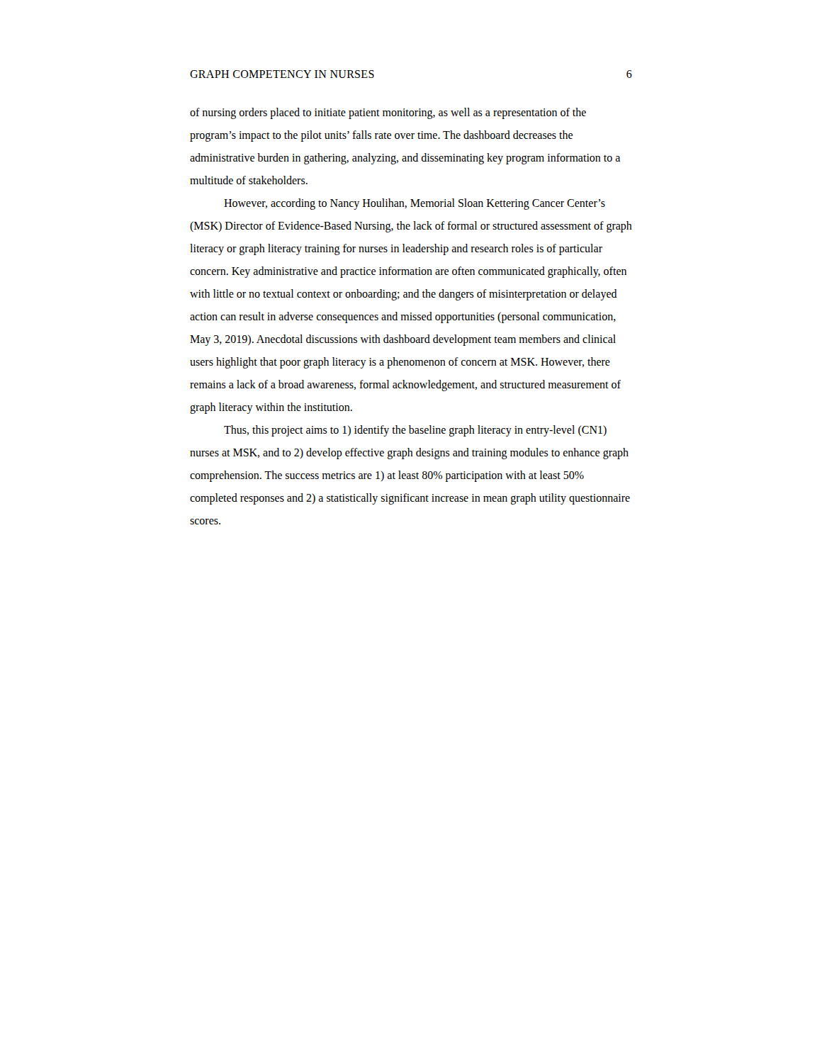Graph Competency in Nurses 6
of nursing orders placed to initiate patient monitoring, as well as a representation of the program’s impact to the pilot units’ falls rate over time. The dashboard decreases the administrative burden in gathering, analyzing, and disseminating key program information to a multitude of stakeholders.
However, according to Nancy Houlihan, Memorial Sloan Kettering Cancer Center’s (MSK) Director of Evidence-Based Nursing, the lack of formal or structured assessment of graph literacy or graph literacy training for nurses in leadership and research roles is of particular concern. Key administrative and practice information are often communicated graphically, often with little or no textual context or onboarding; and the dangers of misinterpretation or delayed action can result in adverse consequences and missed opportunities (personal communication, May 3, 2019). Anecdotal discussions with dashboard development team members and clinical users highlight that poor graph literacy is a phenomenon of concern at MSK. However, there remains a lack of a broad awareness, formal acknowledgement, and structured measurement of graph literacy within the institution.
Thus, this project aims to 1) identify the baseline graph literacy in entry-level (CN1) nurses at MSK, and to 2) develop effective graph designs and training modules to enhance graph comprehension. The success metrics are 1) at least 80% participation with at least 50% completed responses and 2) a statistically significant increase in mean graph utility questionnaire scores.